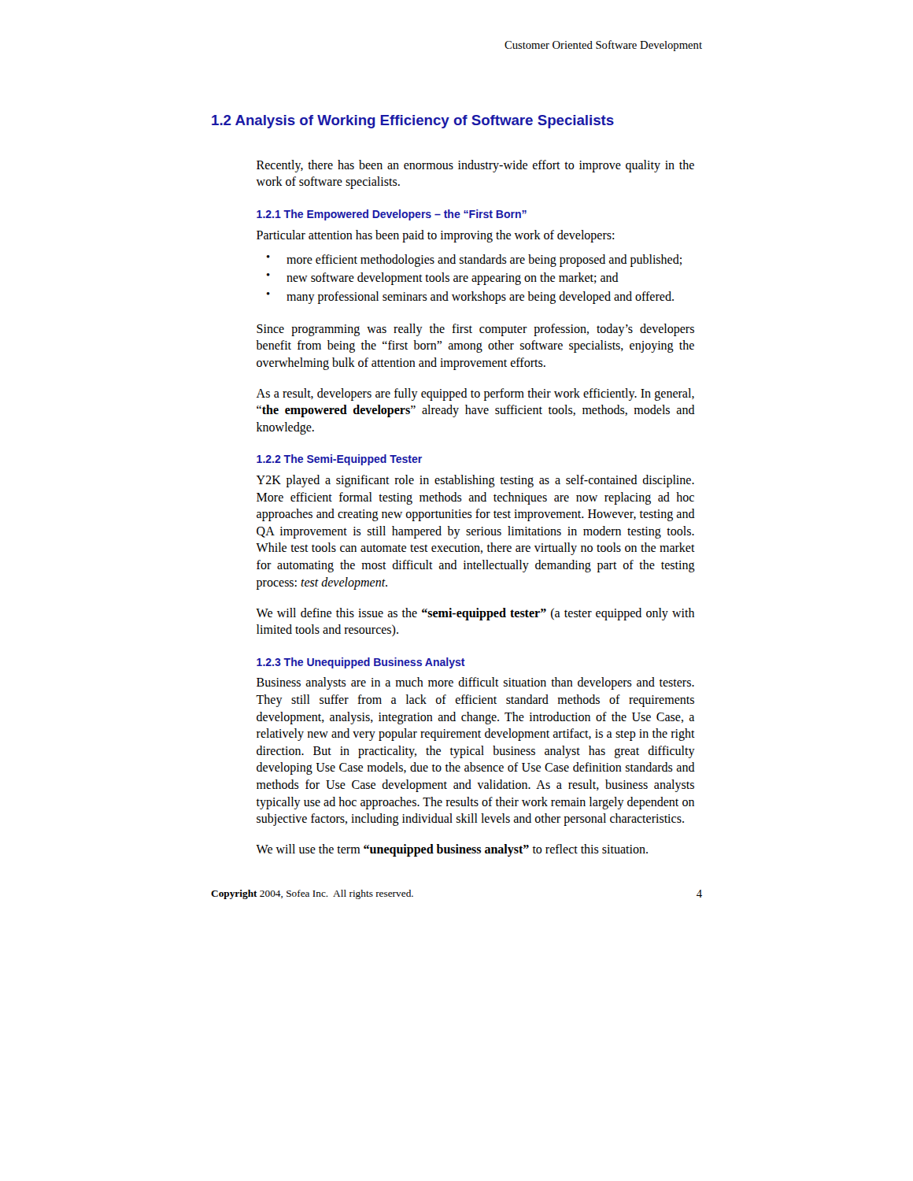Customer Oriented Software Development
1.2 Analysis of Working Efficiency of Software Specialists
Recently, there has been an enormous industry-wide effort to improve quality in the work of software specialists.
1.2.1 The Empowered Developers – the “First Born”
Particular attention has been paid to improving the work of developers:
more efficient methodologies and standards are being proposed and published;
new software development tools are appearing on the market; and
many professional seminars and workshops are being developed and offered.
Since programming was really the first computer profession, today’s developers benefit from being the “first born” among other software specialists, enjoying the overwhelming bulk of attention and improvement efforts.
As a result, developers are fully equipped to perform their work efficiently. In general, “the empowered developers” already have sufficient tools, methods, models and knowledge.
1.2.2 The Semi-Equipped Tester
Y2K played a significant role in establishing testing as a self-contained discipline. More efficient formal testing methods and techniques are now replacing ad hoc approaches and creating new opportunities for test improvement. However, testing and QA improvement is still hampered by serious limitations in modern testing tools. While test tools can automate test execution, there are virtually no tools on the market for automating the most difficult and intellectually demanding part of the testing process: test development.
We will define this issue as the “semi-equipped tester” (a tester equipped only with limited tools and resources).
1.2.3 The Unequipped Business Analyst
Business analysts are in a much more difficult situation than developers and testers. They still suffer from a lack of efficient standard methods of requirements development, analysis, integration and change. The introduction of the Use Case, a relatively new and very popular requirement development artifact, is a step in the right direction. But in practicality, the typical business analyst has great difficulty developing Use Case models, due to the absence of Use Case definition standards and methods for Use Case development and validation. As a result, business analysts typically use ad hoc approaches. The results of their work remain largely dependent on subjective factors, including individual skill levels and other personal characteristics.
We will use the term “unequipped business analyst” to reflect this situation.
Copyright 2004, Sofea Inc. All rights reserved. 4